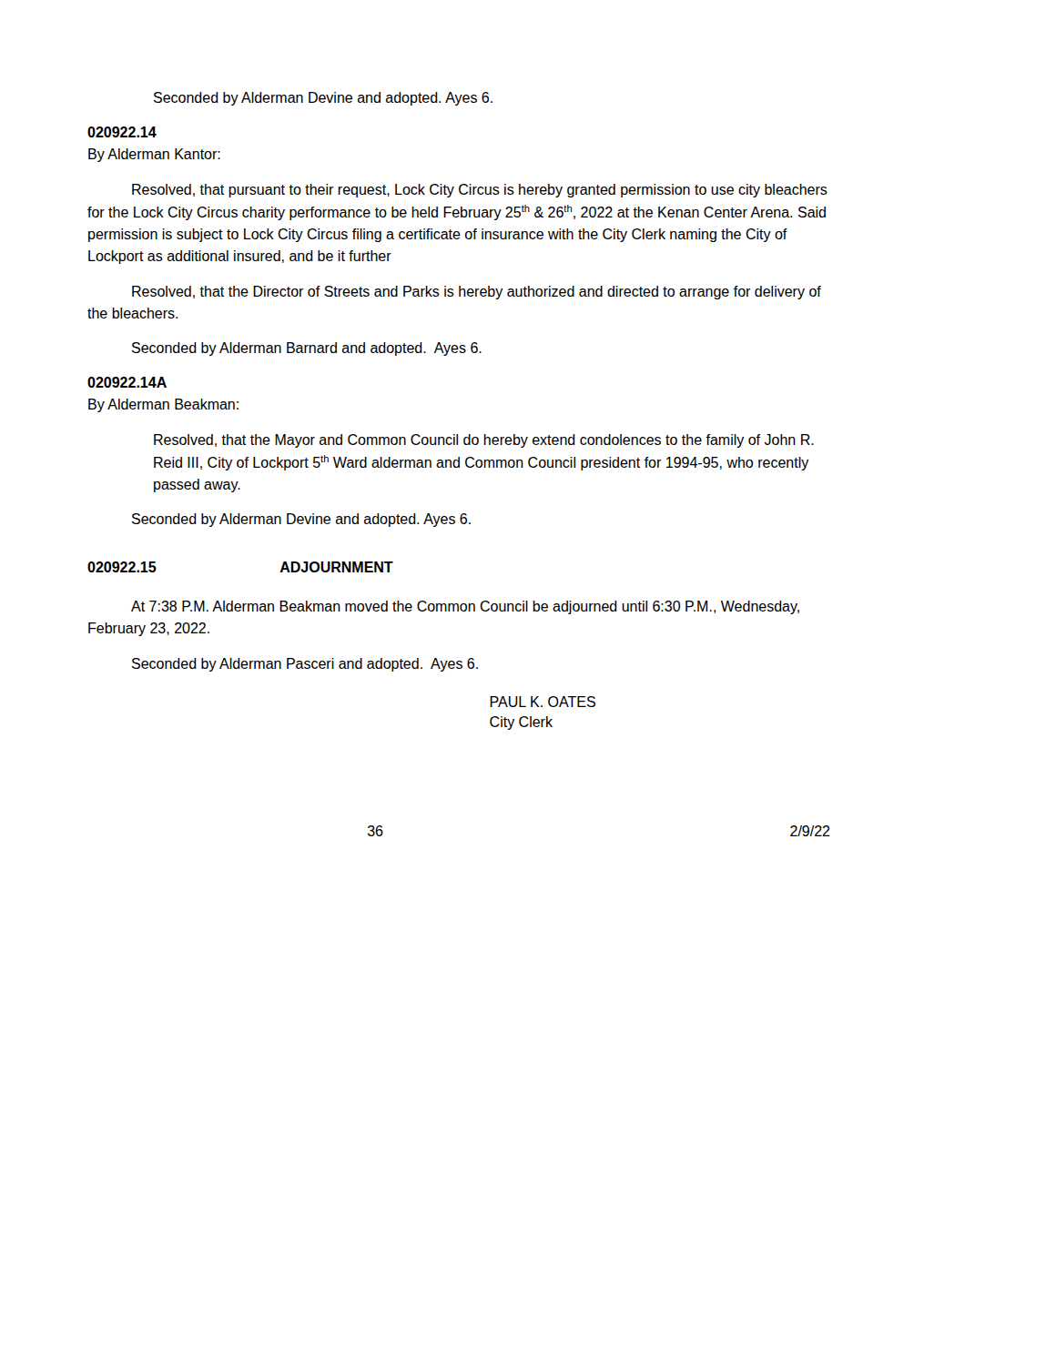Seconded by Alderman Devine and adopted. Ayes 6.
020922.14
By Alderman Kantor:
Resolved, that pursuant to their request, Lock City Circus is hereby granted permission to use city bleachers for the Lock City Circus charity performance to be held February 25th & 26th, 2022 at the Kenan Center Arena. Said permission is subject to Lock City Circus filing a certificate of insurance with the City Clerk naming the City of Lockport as additional insured, and be it further
Resolved, that the Director of Streets and Parks is hereby authorized and directed to arrange for delivery of the bleachers.
Seconded by Alderman Barnard and adopted. Ayes 6.
020922.14A
By Alderman Beakman:
Resolved, that the Mayor and Common Council do hereby extend condolences to the family of John R. Reid III, City of Lockport 5th Ward alderman and Common Council president for 1994-95, who recently passed away.
Seconded by Alderman Devine and adopted. Ayes 6.
020922.15 ADJOURNMENT
At 7:38 P.M. Alderman Beakman moved the Common Council be adjourned until 6:30 P.M., Wednesday, February 23, 2022.
Seconded by Alderman Pasceri and adopted. Ayes 6.
PAUL K. OATES
City Clerk
36 2/9/22